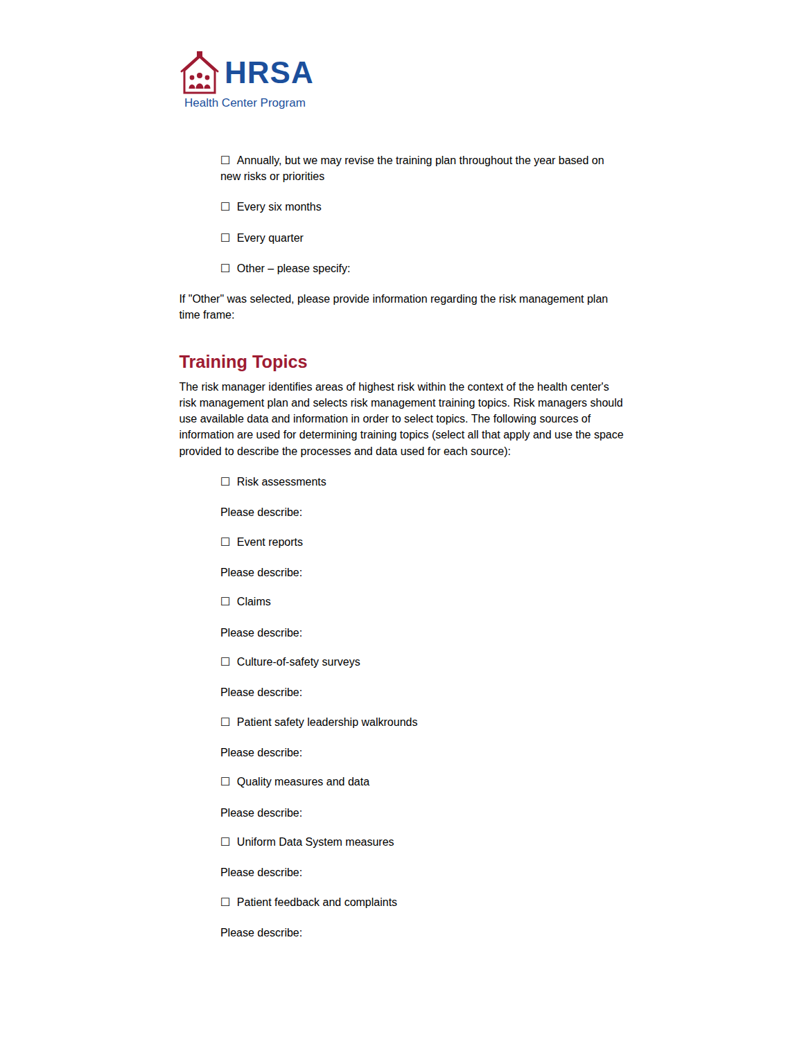HRSA Health Center Program
☐Annually, but we may revise the training plan throughout the year based on new risks or priorities
☐Every six months
☐Every quarter
☐Other – please specify:
If "Other" was selected, please provide information regarding the risk management plan time frame:
Training Topics
The risk manager identifies areas of highest risk within the context of the health center's risk management plan and selects risk management training topics. Risk managers should use available data and information in order to select topics. The following sources of information are used for determining training topics (select all that apply and use the space provided to describe the processes and data used for each source):
☐Risk assessments
Please describe:
☐Event reports
Please describe:
☐Claims
Please describe:
☐Culture-of-safety surveys
Please describe:
☐Patient safety leadership walkrounds
Please describe:
☐Quality measures and data
Please describe:
☐Uniform Data System measures
Please describe:
☐Patient feedback and complaints
Please describe: